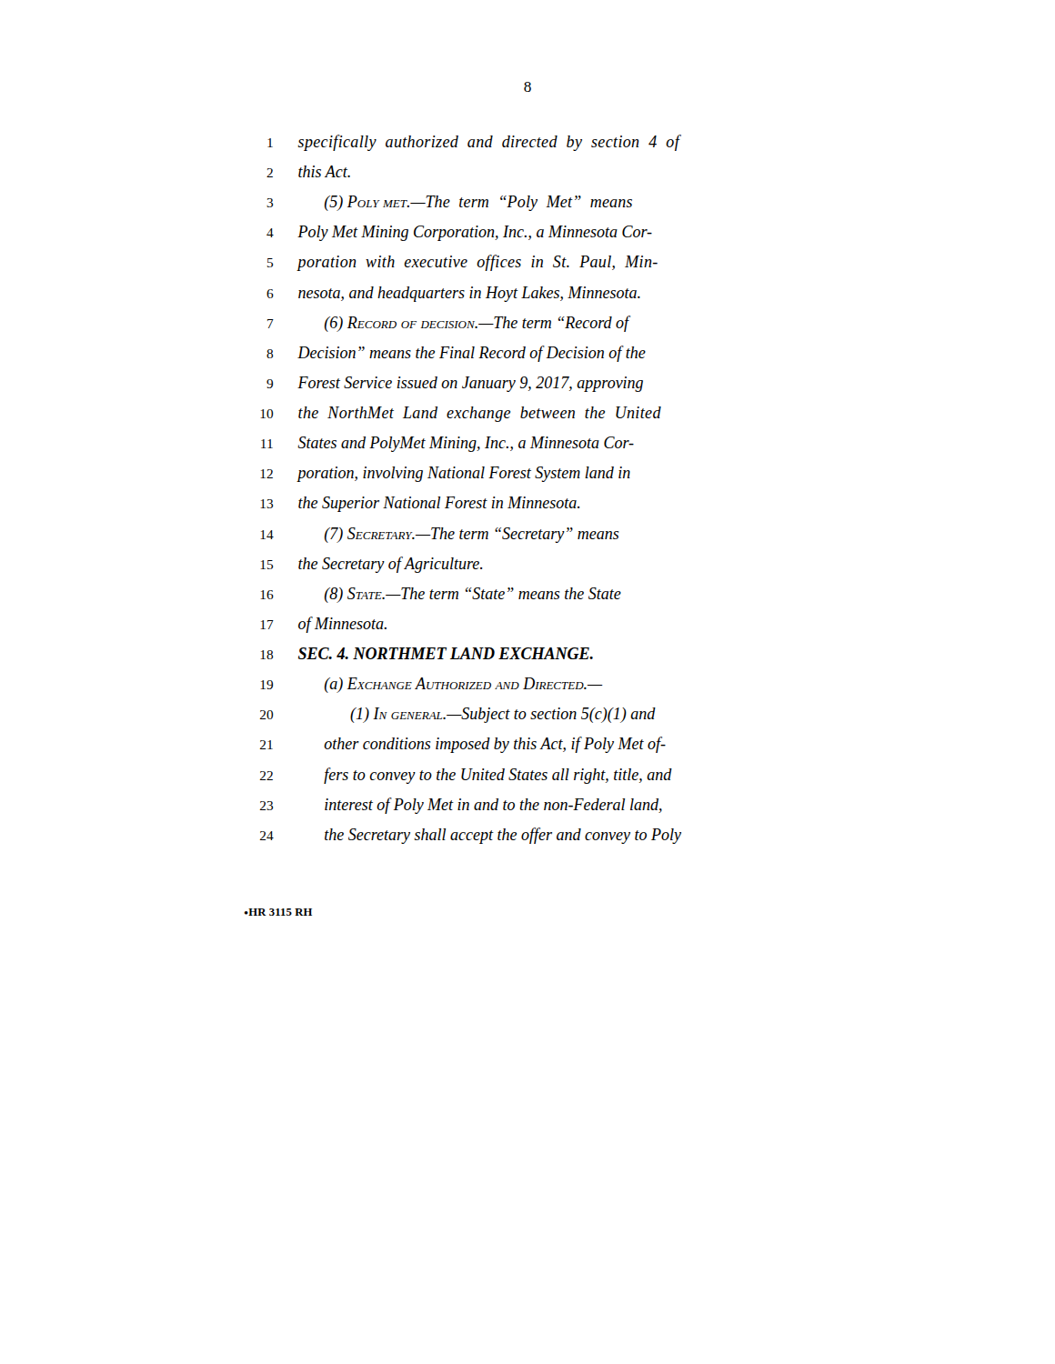8
specifically authorized and directed by section 4 of
this Act.
(5) Poly met.—The term “Poly Met” means
Poly Met Mining Corporation, Inc., a Minnesota Cor-
poration with executive offices in St. Paul, Min-
nesota, and headquarters in Hoyt Lakes, Minnesota.
(6) Record of decision.—The term “Record of
Decision” means the Final Record of Decision of the
Forest Service issued on January 9, 2017, approving
the NorthMet Land exchange between the United
States and PolyMet Mining, Inc., a Minnesota Cor-
poration, involving National Forest System land in
the Superior National Forest in Minnesota.
(7) Secretary.—The term “Secretary” means
the Secretary of Agriculture.
(8) State.—The term “State” means the State
of Minnesota.
SEC. 4. NORTHMET LAND EXCHANGE.
(a) Exchange Authorized and Directed.—
(1) In general.—Subject to section 5(c)(1) and
other conditions imposed by this Act, if Poly Met of-
fers to convey to the United States all right, title, and
interest of Poly Met in and to the non-Federal land,
the Secretary shall accept the offer and convey to Poly
•HR 3115 RH